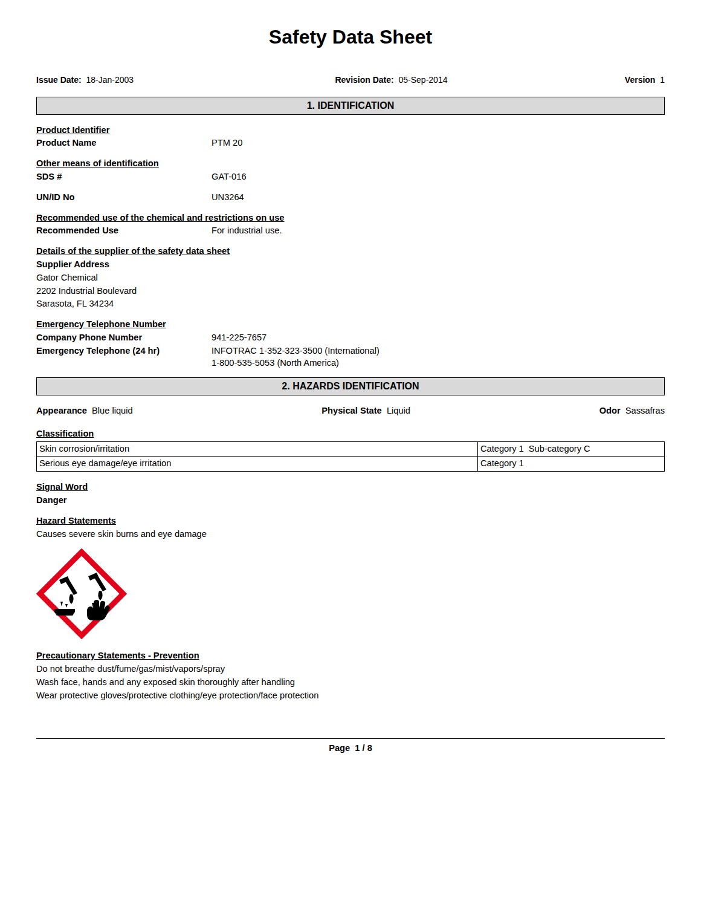Safety Data Sheet
Issue Date: 18-Jan-2003
Revision Date: 05-Sep-2014
Version 1
1. IDENTIFICATION
Product Identifier
Product Name
PTM 20
Other means of identification
SDS #
GAT-016
UN/ID No
UN3264
Recommended use of the chemical and restrictions on use
Recommended Use
For industrial use.
Details of the supplier of the safety data sheet
Supplier Address
Gator Chemical
2202 Industrial Boulevard
Sarasota, FL 34234
Emergency Telephone Number
Company Phone Number
941-225-7657
Emergency Telephone (24 hr)
INFOTRAC 1-352-323-3500 (International)
1-800-535-5053 (North America)
2. HAZARDS IDENTIFICATION
Appearance Blue liquid
Physical State Liquid
Odor Sassafras
Classification
| Skin corrosion/irritation | Category 1 Sub-category C |
| Serious eye damage/eye irritation | Category 1 |
Signal Word
Danger
Hazard Statements
Causes severe skin burns and eye damage
Precautionary Statements - Prevention
Do not breathe dust/fume/gas/mist/vapors/spray
Wash face, hands and any exposed skin thoroughly after handling
Wear protective gloves/protective clothing/eye protection/face protection
Page 1 / 8